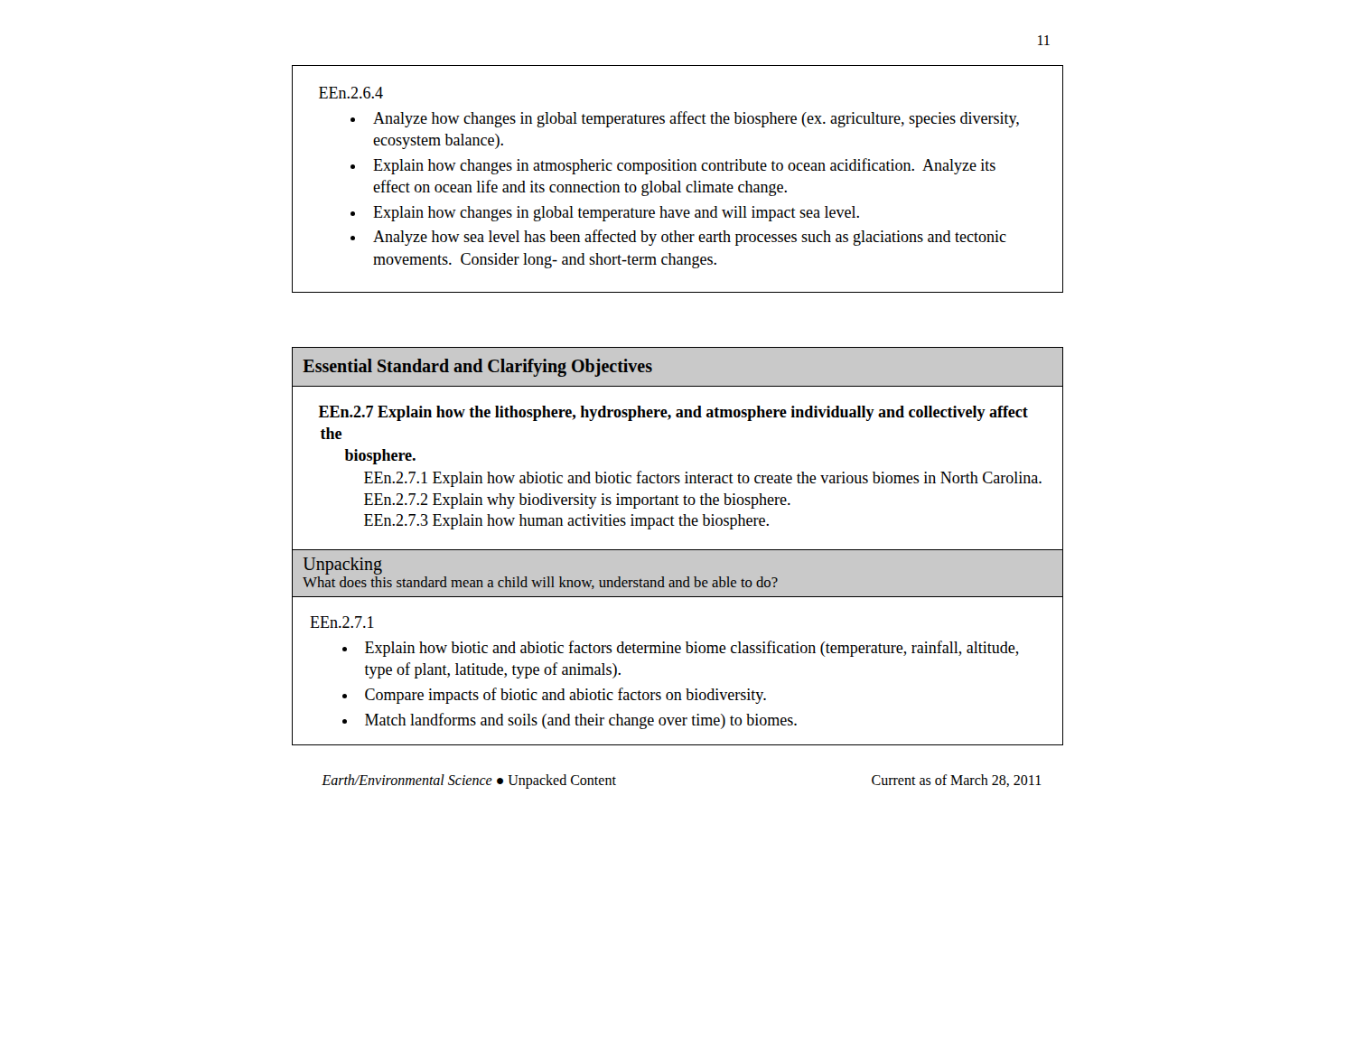11
EEn.2.6.4
Analyze how changes in global temperatures affect the biosphere (ex. agriculture, species diversity, ecosystem balance).
Explain how changes in atmospheric composition contribute to ocean acidification. Analyze its effect on ocean life and its connection to global climate change.
Explain how changes in global temperature have and will impact sea level.
Analyze how sea level has been affected by other earth processes such as glaciations and tectonic movements. Consider long- and short-term changes.
Essential Standard and Clarifying Objectives
EEn.2.7 Explain how the lithosphere, hydrosphere, and atmosphere individually and collectively affect the biosphere.
EEn.2.7.1 Explain how abiotic and biotic factors interact to create the various biomes in North Carolina.
EEn.2.7.2 Explain why biodiversity is important to the biosphere.
EEn.2.7.3 Explain how human activities impact the biosphere.
Unpacking
What does this standard mean a child will know, understand and be able to do?
EEn.2.7.1
Explain how biotic and abiotic factors determine biome classification (temperature, rainfall, altitude, type of plant, latitude, type of animals).
Compare impacts of biotic and abiotic factors on biodiversity.
Match landforms and soils (and their change over time) to biomes.
Earth/Environmental Science ● Unpacked Content
Current as of March 28, 2011